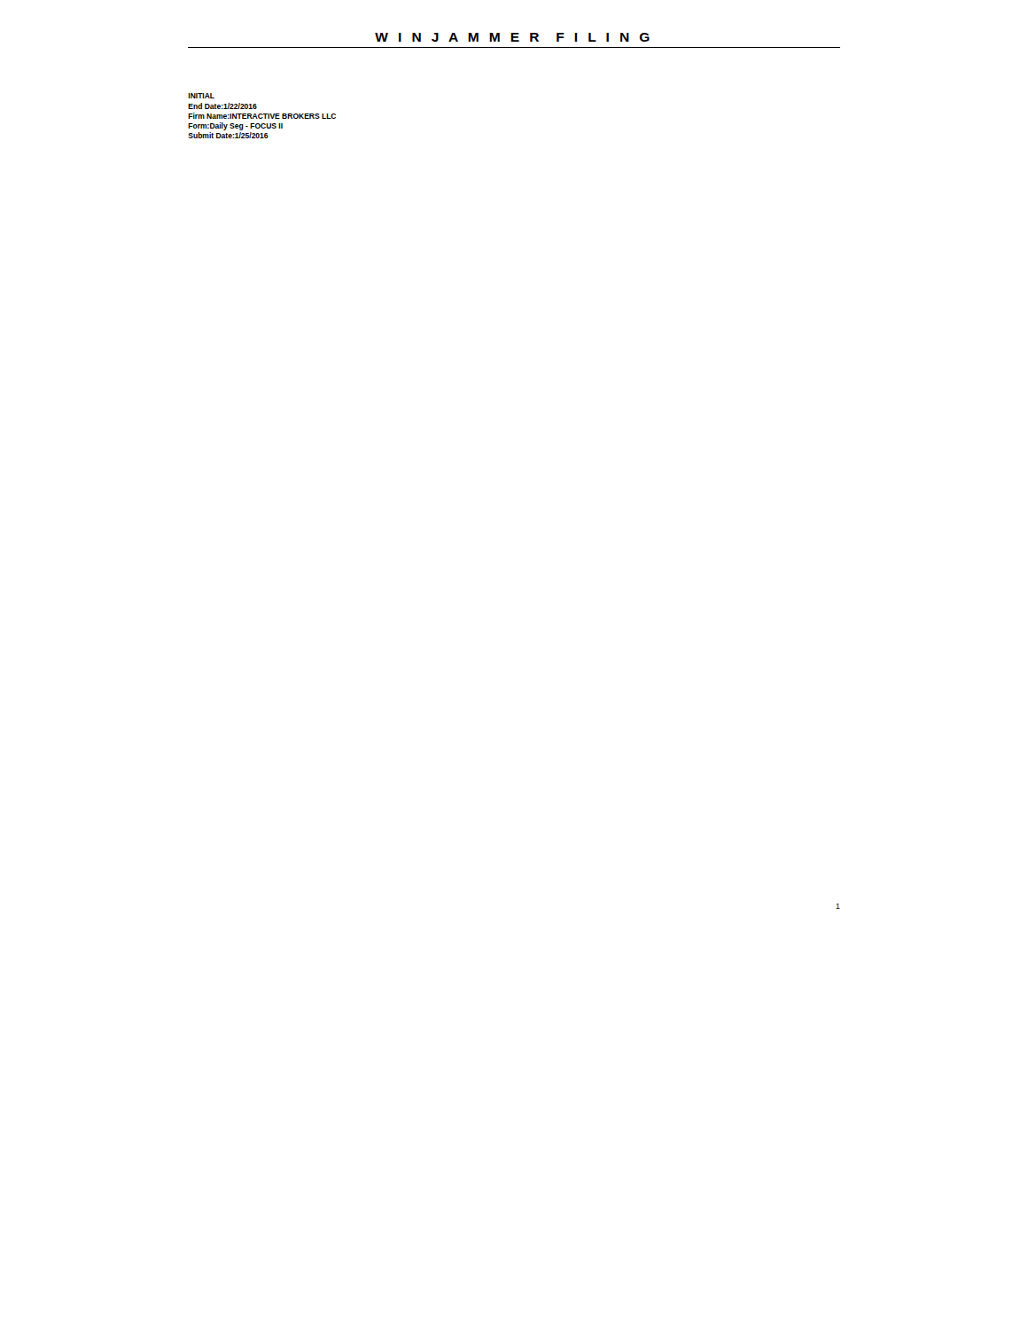W I N J A M M E R F I L I N G
INITIAL
End Date:1/22/2016
Firm Name:INTERACTIVE BROKERS LLC
Form:Daily Seg - FOCUS II
Submit Date:1/25/2016
1